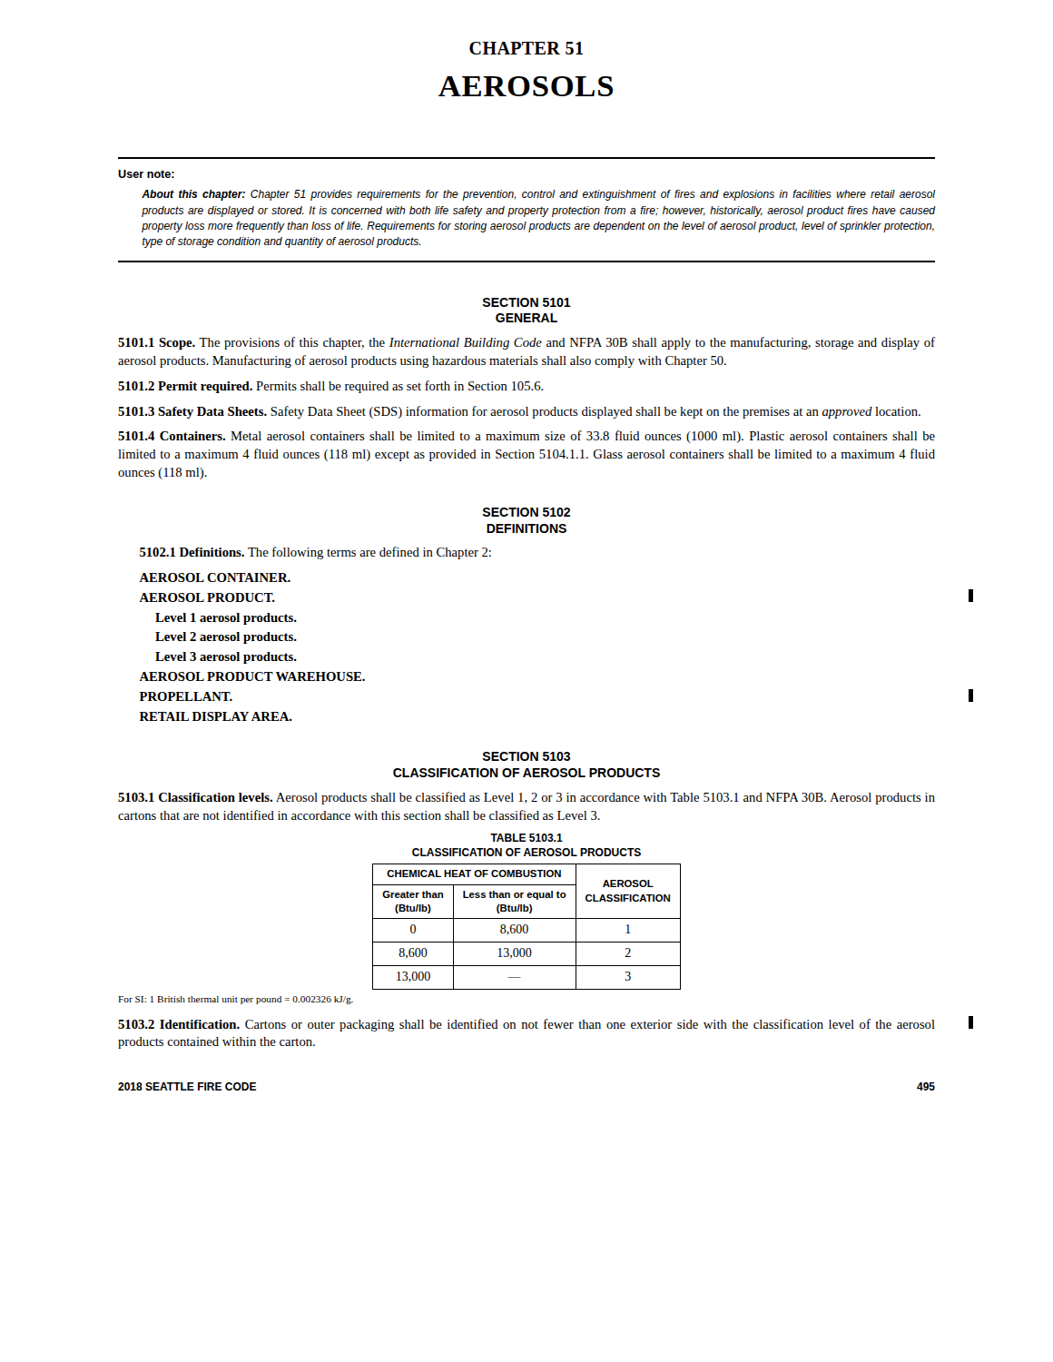CHAPTER 51
AEROSOLS
User note:
About this chapter: Chapter 51 provides requirements for the prevention, control and extinguishment of fires and explosions in facilities where retail aerosol products are displayed or stored. It is concerned with both life safety and property protection from a fire; however, historically, aerosol product fires have caused property loss more frequently than loss of life. Requirements for storing aerosol products are dependent on the level of aerosol product, level of sprinkler protection, type of storage condition and quantity of aerosol products.
SECTION 5101
GENERAL
5101.1 Scope. The provisions of this chapter, the International Building Code and NFPA 30B shall apply to the manufacturing, storage and display of aerosol products. Manufacturing of aerosol products using hazardous materials shall also comply with Chapter 50.
5101.2 Permit required. Permits shall be required as set forth in Section 105.6.
5101.3 Safety Data Sheets. Safety Data Sheet (SDS) information for aerosol products displayed shall be kept on the premises at an approved location.
5101.4 Containers. Metal aerosol containers shall be limited to a maximum size of 33.8 fluid ounces (1000 ml). Plastic aerosol containers shall be limited to a maximum 4 fluid ounces (118 ml) except as provided in Section 5104.1.1. Glass aerosol containers shall be limited to a maximum 4 fluid ounces (118 ml).
SECTION 5102
DEFINITIONS
5102.1 Definitions. The following terms are defined in Chapter 2:
AEROSOL CONTAINER.
AEROSOL PRODUCT.
Level 1 aerosol products.
Level 2 aerosol products.
Level 3 aerosol products.
AEROSOL PRODUCT WAREHOUSE.
PROPELLANT.
RETAIL DISPLAY AREA.
SECTION 5103
CLASSIFICATION OF AEROSOL PRODUCTS
5103.1 Classification levels. Aerosol products shall be classified as Level 1, 2 or 3 in accordance with Table 5103.1 and NFPA 30B. Aerosol products in cartons that are not identified in accordance with this section shall be classified as Level 3.
TABLE 5103.1 CLASSIFICATION OF AEROSOL PRODUCTS
| CHEMICAL HEAT OF COMBUSTION | AEROSOL CLASSIFICATION |
| --- | --- |
| Greater than (Btu/lb) | Less than or equal to (Btu/lb) |
| 0 | 8,600 | 1 |
| 8,600 | 13,000 | 2 |
| 13,000 | — | 3 |
For SI: 1 British thermal unit per pound = 0.002326 kJ/g.
5103.2 Identification. Cartons or outer packaging shall be identified on not fewer than one exterior side with the classification level of the aerosol products contained within the carton.
2018 SEATTLE FIRE CODE 495